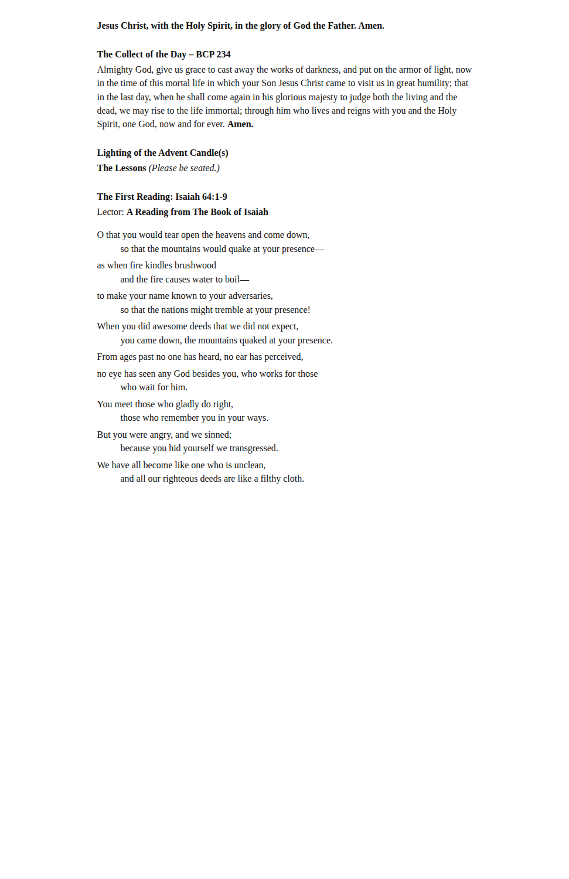Jesus Christ, with the Holy Spirit, in the glory of God the Father. Amen.
The Collect of the Day – BCP 234
Almighty God, give us grace to cast away the works of darkness, and put on the armor of light, now in the time of this mortal life in which your Son Jesus Christ came to visit us in great humility; that in the last day, when he shall come again in his glorious majesty to judge both the living and the dead, we may rise to the life immortal; through him who lives and reigns with you and the Holy Spirit, one God, now and for ever. Amen.
Lighting of the Advent Candle(s)
The Lessons (Please be seated.)
The First Reading: Isaiah 64:1-9
Lector: A Reading from The Book of Isaiah
O that you would tear open the heavens and come down, so that the mountains would quake at your presence—
as when fire kindles brushwood and the fire causes water to boil—
to make your name known to your adversaries, so that the nations might tremble at your presence!
When you did awesome deeds that we did not expect, you came down, the mountains quaked at your presence.
From ages past no one has heard, no ear has perceived,
no eye has seen any God besides you, who works for those who wait for him.
You meet those who gladly do right, those who remember you in your ways.
But you were angry, and we sinned; because you hid yourself we transgressed.
We have all become like one who is unclean, and all our righteous deeds are like a filthy cloth.